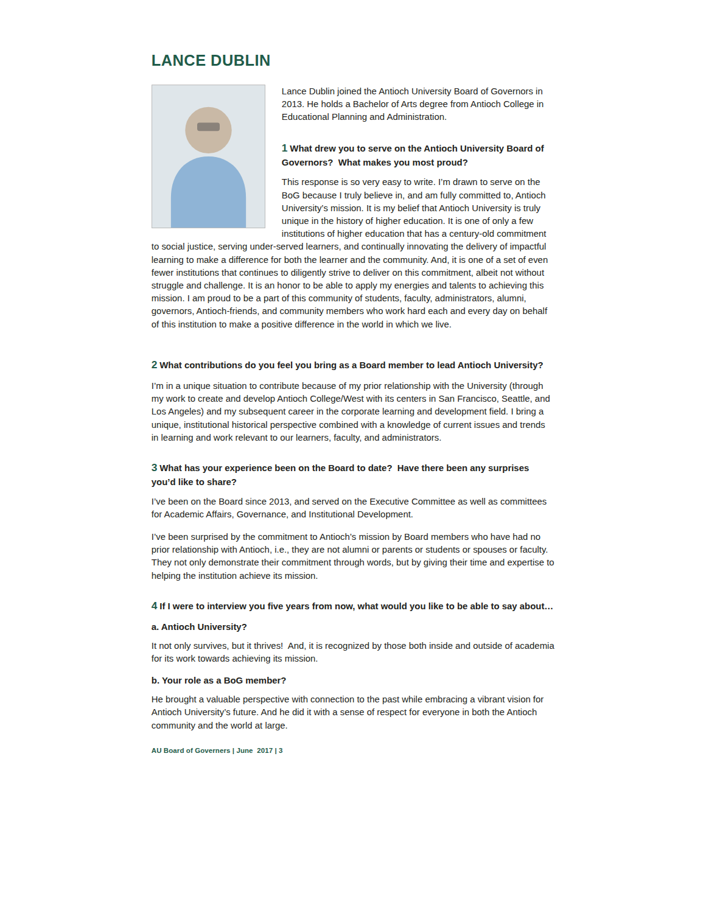LANCE DUBLIN
Lance Dublin joined the Antioch University Board of Governors in 2013. He holds a Bachelor of Arts degree from Antioch College in Educational Planning and Administration.
1 What drew you to serve on the Antioch University Board of Governors? What makes you most proud?
This response is so very easy to write. I’m drawn to serve on the BoG because I truly believe in, and am fully committed to, Antioch University’s mission. It is my belief that Antioch University is truly unique in the history of higher education. It is one of only a few institutions of higher education that has a century-old commitment to social justice, serving under-served learners, and continually innovating the delivery of impactful learning to make a difference for both the learner and the community. And, it is one of a set of even fewer institutions that continues to diligently strive to deliver on this commitment, albeit not without struggle and challenge. It is an honor to be able to apply my energies and talents to achieving this mission. I am proud to be a part of this community of students, faculty, administrators, alumni, governors, Antioch-friends, and community members who work hard each and every day on behalf of this institution to make a positive difference in the world in which we live.
2 What contributions do you feel you bring as a Board member to lead Antioch University?
I’m in a unique situation to contribute because of my prior relationship with the University (through my work to create and develop Antioch College/West with its centers in San Francisco, Seattle, and Los Angeles) and my subsequent career in the corporate learning and development field. I bring a unique, institutional historical perspective combined with a knowledge of current issues and trends in learning and work relevant to our learners, faculty, and administrators.
3 What has your experience been on the Board to date? Have there been any surprises you’d like to share?
I’ve been on the Board since 2013, and served on the Executive Committee as well as committees for Academic Affairs, Governance, and Institutional Development.
I’ve been surprised by the commitment to Antioch’s mission by Board members who have had no prior relationship with Antioch, i.e., they are not alumni or parents or students or spouses or faculty. They not only demonstrate their commitment through words, but by giving their time and expertise to helping the institution achieve its mission.
4 If I were to interview you five years from now, what would you like to be able to say about…
a. Antioch University?
It not only survives, but it thrives! And, it is recognized by those both inside and outside of academia for its work towards achieving its mission.
b. Your role as a BoG member?
He brought a valuable perspective with connection to the past while embracing a vibrant vision for Antioch University’s future. And he did it with a sense of respect for everyone in both the Antioch community and the world at large.
AU Board of Governers | June 2017 | 3